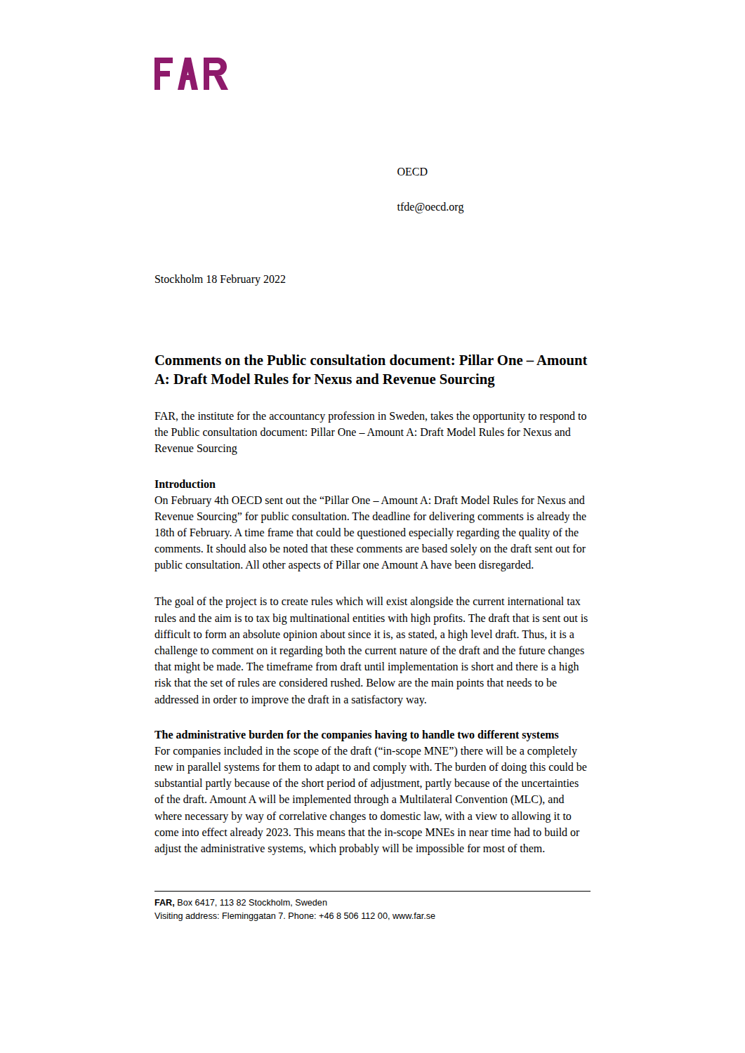FAR
OECD
tfde@oecd.org
Stockholm 18 February 2022
Comments on the Public consultation document: Pillar One – Amount A: Draft Model Rules for Nexus and Revenue Sourcing
FAR, the institute for the accountancy profession in Sweden, takes the opportunity to respond to the Public consultation document: Pillar One – Amount A: Draft Model Rules for Nexus and Revenue Sourcing
Introduction
On February 4th OECD sent out the “Pillar One – Amount A: Draft Model Rules for Nexus and Revenue Sourcing” for public consultation. The deadline for delivering comments is already the 18th of February. A time frame that could be questioned especially regarding the quality of the comments. It should also be noted that these comments are based solely on the draft sent out for public consultation. All other aspects of Pillar one Amount A have been disregarded.
The goal of the project is to create rules which will exist alongside the current international tax rules and the aim is to tax big multinational entities with high profits. The draft that is sent out is difficult to form an absolute opinion about since it is, as stated, a high level draft. Thus, it is a challenge to comment on it regarding both the current nature of the draft and the future changes that might be made. The timeframe from draft until implementation is short and there is a high risk that the set of rules are considered rushed. Below are the main points that needs to be addressed in order to improve the draft in a satisfactory way.
The administrative burden for the companies having to handle two different systems
For companies included in the scope of the draft (“in-scope MNE”) there will be a completely new in parallel systems for them to adapt to and comply with. The burden of doing this could be substantial partly because of the short period of adjustment, partly because of the uncertainties of the draft. Amount A will be implemented through a Multilateral Convention (MLC), and where necessary by way of correlative changes to domestic law, with a view to allowing it to come into effect already 2023. This means that the in-scope MNEs in near time had to build or adjust the administrative systems, which probably will be impossible for most of them.
FAR, Box 6417, 113 82 Stockholm, Sweden
Visiting address: Fleminggatan 7. Phone: +46 8 506 112 00, www.far.se